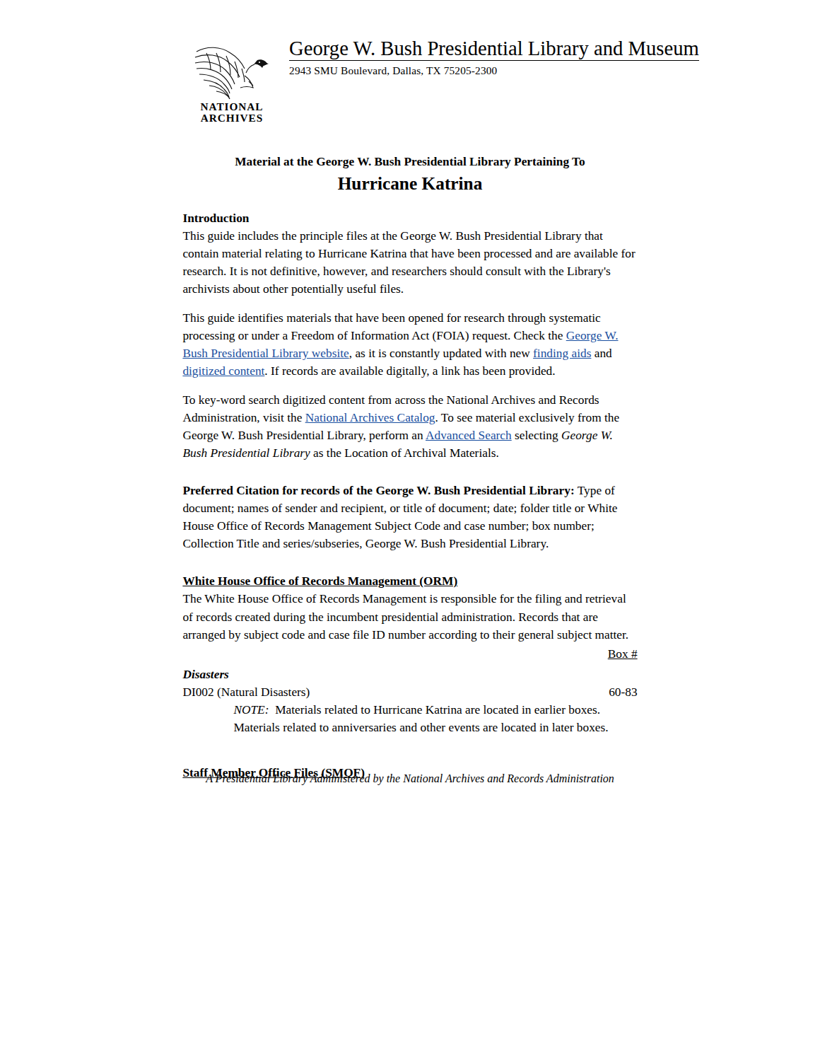NATIONAL
ARCHIVES
George W. Bush Presidential Library and Museum
2943 SMU Boulevard, Dallas, TX 75205-2300
Material at the George W. Bush Presidential Library Pertaining To Hurricane Katrina
Introduction
This guide includes the principle files at the George W. Bush Presidential Library that contain material relating to Hurricane Katrina that have been processed and are available for research. It is not definitive, however, and researchers should consult with the Library's archivists about other potentially useful files.
This guide identifies materials that have been opened for research through systematic processing or under a Freedom of Information Act (FOIA) request. Check the George W. Bush Presidential Library website, as it is constantly updated with new finding aids and digitized content. If records are available digitally, a link has been provided.
To key-word search digitized content from across the National Archives and Records Administration, visit the National Archives Catalog. To see material exclusively from the George W. Bush Presidential Library, perform an Advanced Search selecting George W. Bush Presidential Library as the Location of Archival Materials.
Preferred Citation for records of the George W. Bush Presidential Library: Type of document; names of sender and recipient, or title of document; date; folder title or White House Office of Records Management Subject Code and case number; box number; Collection Title and series/subseries, George W. Bush Presidential Library.
White House Office of Records Management (ORM)
The White House Office of Records Management is responsible for the filing and retrieval of records created during the incumbent presidential administration. Records that are arranged by subject code and case file ID number according to their general subject matter.
Box #
Disasters
| DI002 (Natural Disasters) | 60-83 |
NOTE: Materials related to Hurricane Katrina are located in earlier boxes.
Materials related to anniversaries and other events are located in later boxes.
Staff Member Office Files (SMOF)
A Presidential Library Administered by the National Archives and Records Administration